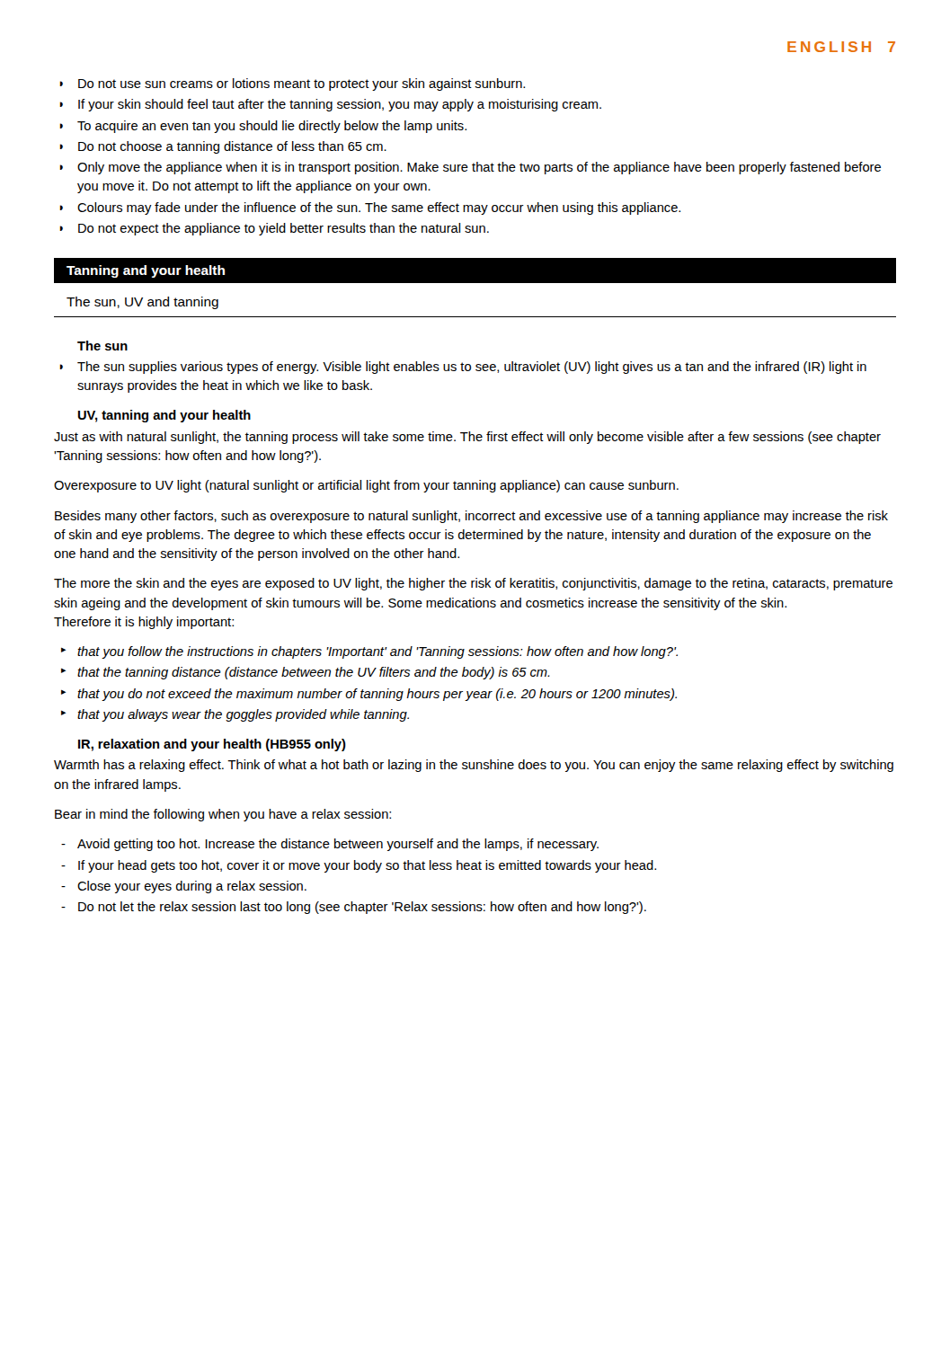ENGLISH 7
Do not use sun creams or lotions meant to protect your skin against sunburn.
If your skin should feel taut after the tanning session, you may apply a moisturising cream.
To acquire an even tan you should lie directly below the lamp units.
Do not choose a tanning distance of less than 65 cm.
Only move the appliance when it is in transport position. Make sure that the two parts of the appliance have been properly fastened before you move it. Do not attempt to lift the appliance on your own.
Colours may fade under the influence of the sun. The same effect may occur when using this appliance.
Do not expect the appliance to yield better results than the natural sun.
Tanning and your health
The sun, UV and tanning
The sun
The sun supplies various types of energy. Visible light enables us to see, ultraviolet (UV) light gives us a tan and the infrared (IR) light in sunrays provides the heat in which we like to bask.
UV, tanning and your health
Just as with natural sunlight, the tanning process will take some time. The first effect will only become visible after a few sessions (see chapter 'Tanning sessions: how often and how long?').
Overexposure to UV light (natural sunlight or artificial light from your tanning appliance) can cause sunburn.
Besides many other factors, such as overexposure to natural sunlight, incorrect and excessive use of a tanning appliance may increase the risk of skin and eye problems. The degree to which these effects occur is determined by the nature, intensity and duration of the exposure on the one hand and the sensitivity of the person involved on the other hand.
The more the skin and the eyes are exposed to UV light, the higher the risk of keratitis, conjunctivitis, damage to the retina, cataracts, premature skin ageing and the development of skin tumours will be. Some medications and cosmetics increase the sensitivity of the skin.
Therefore it is highly important:
that you follow the instructions in chapters 'Important' and 'Tanning sessions: how often and how long?'.
that the tanning distance (distance between the UV filters and the body) is 65 cm.
that you do not exceed the maximum number of tanning hours per year (i.e. 20 hours or 1200 minutes).
that you always wear the goggles provided while tanning.
IR, relaxation and your health (HB955 only)
Warmth has a relaxing effect. Think of what a hot bath or lazing in the sunshine does to you. You can enjoy the same relaxing effect by switching on the infrared lamps.
Bear in mind the following when you have a relax session:
Avoid getting too hot. Increase the distance between yourself and the lamps, if necessary.
If your head gets too hot, cover it or move your body so that less heat is emitted towards your head.
Close your eyes during a relax session.
Do not let the relax session last too long (see chapter 'Relax sessions: how often and how long?').